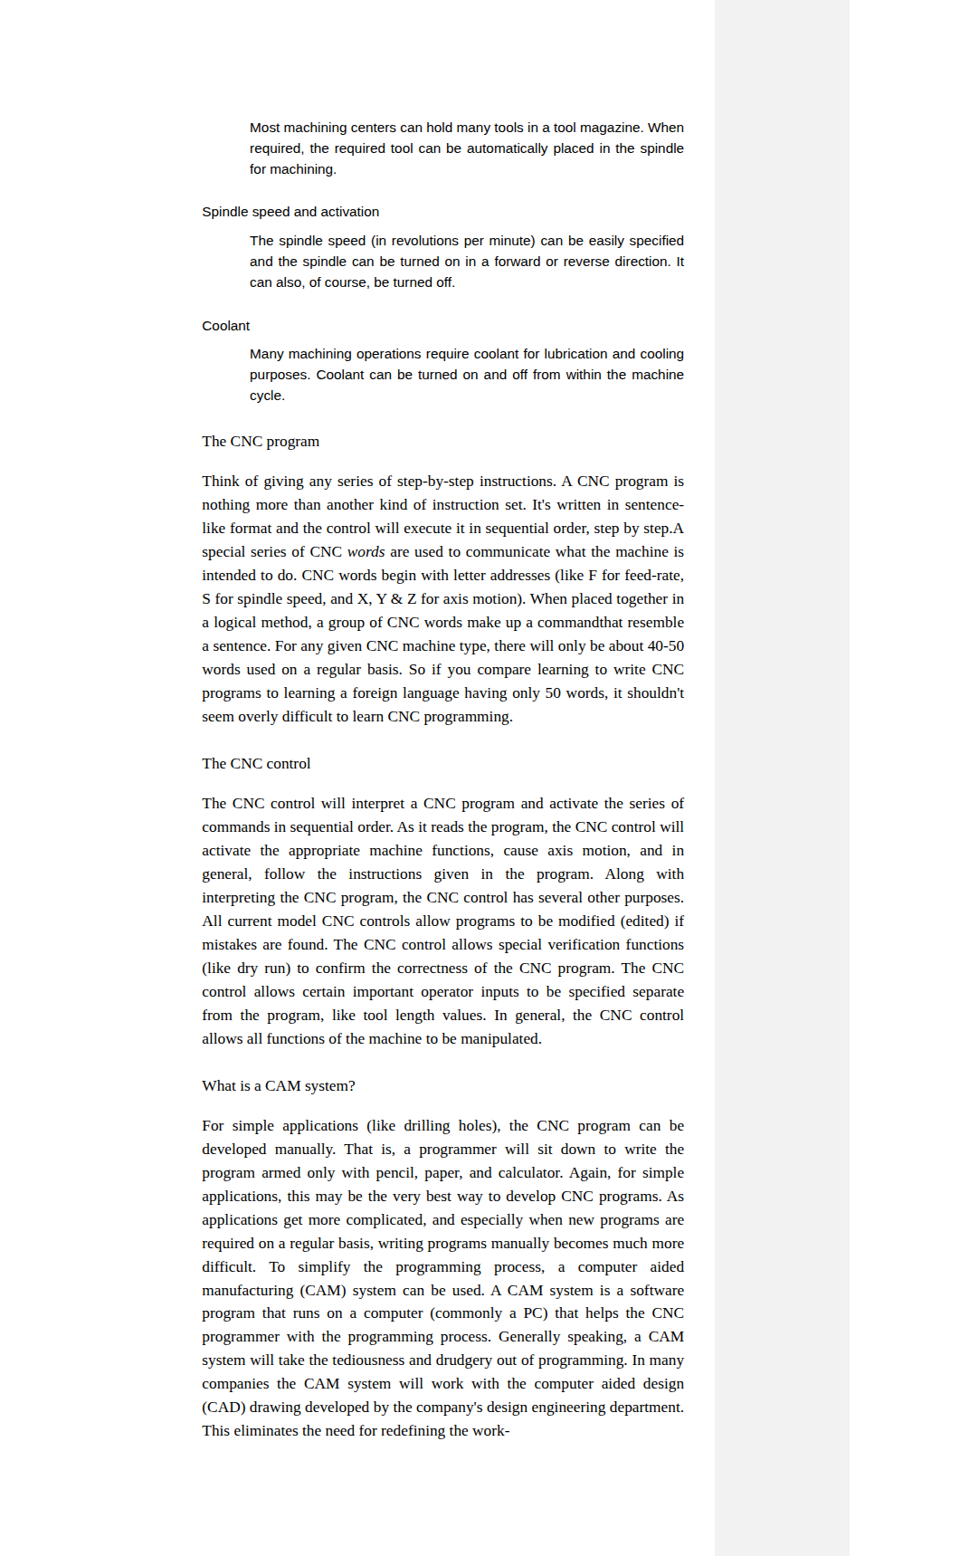Most machining centers can hold many tools in a tool magazine. When required, the required tool can be automatically placed in the spindle for machining.
Spindle speed and activation
The spindle speed (in revolutions per minute) can be easily specified and the spindle can be turned on in a forward or reverse direction. It can also, of course, be turned off.
Coolant
Many machining operations require coolant for lubrication and cooling purposes. Coolant can be turned on and off from within the machine cycle.
The CNC program
Think of giving any series of step-by-step instructions. A CNC program is nothing more than another kind of instruction set. It's written in sentence-like format and the control will execute it in sequential order, step by step.A special series of CNC words are used to communicate what the machine is intended to do. CNC words begin with letter addresses (like F for feed-rate, S for spindle speed, and X, Y & Z for axis motion). When placed together in a logical method, a group of CNC words make up a commandthat resemble a sentence. For any given CNC machine type, there will only be about 40-50 words used on a regular basis. So if you compare learning to write CNC programs to learning a foreign language having only 50 words, it shouldn't seem overly difficult to learn CNC programming.
The CNC control
The CNC control will interpret a CNC program and activate the series of commands in sequential order. As it reads the program, the CNC control will activate the appropriate machine functions, cause axis motion, and in general, follow the instructions given in the program. Along with interpreting the CNC program, the CNC control has several other purposes. All current model CNC controls allow programs to be modified (edited) if mistakes are found. The CNC control allows special verification functions (like dry run) to confirm the correctness of the CNC program. The CNC control allows certain important operator inputs to be specified separate from the program, like tool length values. In general, the CNC control allows all functions of the machine to be manipulated.
What is a CAM system?
For simple applications (like drilling holes), the CNC program can be developed manually. That is, a programmer will sit down to write the program armed only with pencil, paper, and calculator. Again, for simple applications, this may be the very best way to develop CNC programs. As applications get more complicated, and especially when new programs are required on a regular basis, writing programs manually becomes much more difficult. To simplify the programming process, a computer aided manufacturing (CAM) system can be used. A CAM system is a software program that runs on a computer (commonly a PC) that helps the CNC programmer with the programming process. Generally speaking, a CAM system will take the tediousness and drudgery out of programming. In many companies the CAM system will work with the computer aided design (CAD) drawing developed by the company's design engineering department. This eliminates the need for redefining the work-